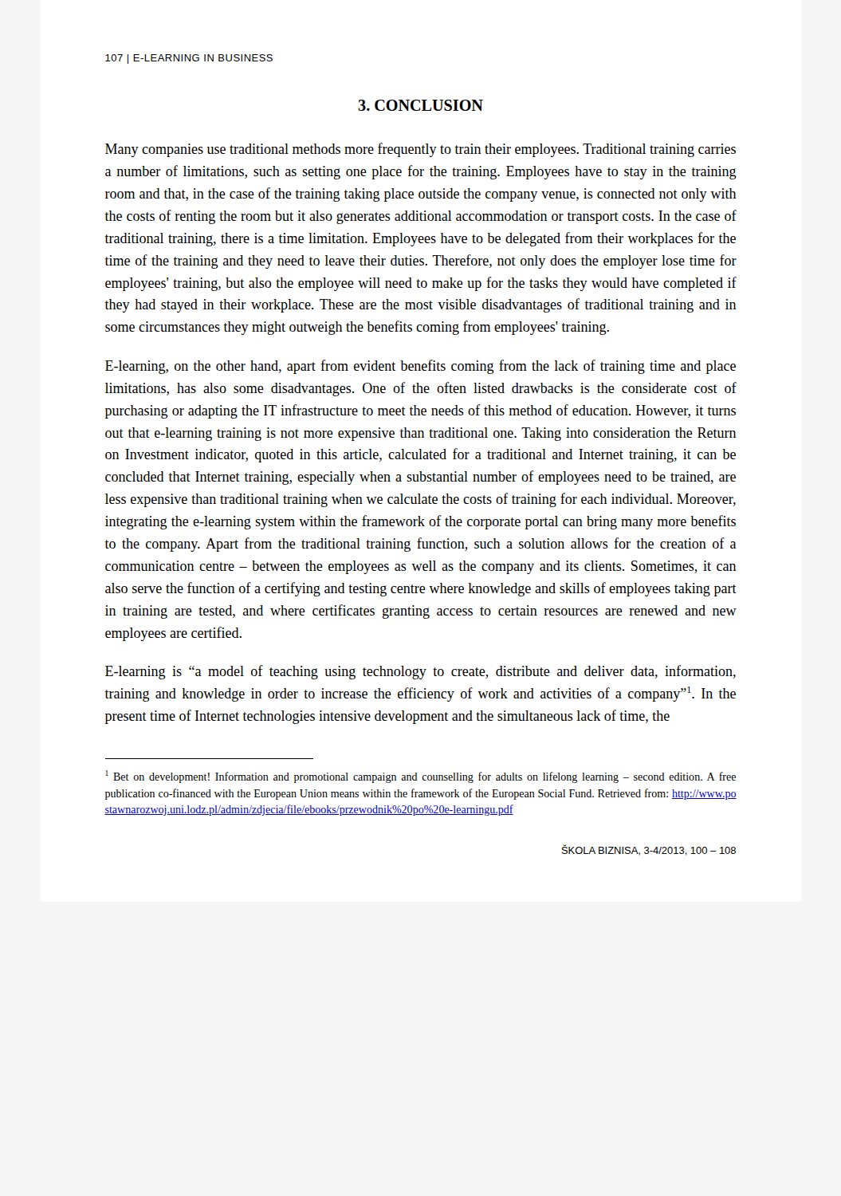107 | E-Learning in Business
3. CONCLUSION
Many companies use traditional methods more frequently to train their employees. Traditional training carries a number of limitations, such as setting one place for the training. Employees have to stay in the training room and that, in the case of the training taking place outside the company venue, is connected not only with the costs of renting the room but it also generates additional accommodation or transport costs. In the case of traditional training, there is a time limitation. Employees have to be delegated from their workplaces for the time of the training and they need to leave their duties. Therefore, not only does the employer lose time for employees' training, but also the employee will need to make up for the tasks they would have completed if they had stayed in their workplace. These are the most visible disadvantages of traditional training and in some circumstances they might outweigh the benefits coming from employees' training.
E-learning, on the other hand, apart from evident benefits coming from the lack of training time and place limitations, has also some disadvantages. One of the often listed drawbacks is the considerate cost of purchasing or adapting the IT infrastructure to meet the needs of this method of education. However, it turns out that e-learning training is not more expensive than traditional one. Taking into consideration the Return on Investment indicator, quoted in this article, calculated for a traditional and Internet training, it can be concluded that Internet training, especially when a substantial number of employees need to be trained, are less expensive than traditional training when we calculate the costs of training for each individual. Moreover, integrating the e-learning system within the framework of the corporate portal can bring many more benefits to the company. Apart from the traditional training function, such a solution allows for the creation of a communication centre – between the employees as well as the company and its clients. Sometimes, it can also serve the function of a certifying and testing centre where knowledge and skills of employees taking part in training are tested, and where certificates granting access to certain resources are renewed and new employees are certified.
E-learning is “a model of teaching using technology to create, distribute and deliver data, information, training and knowledge in order to increase the efficiency of work and activities of a company”1. In the present time of Internet technologies intensive development and the simultaneous lack of time, the
1 Bet on development! Information and promotional campaign and counselling for adults on lifelong learning – second edition. A free publication co-financed with the European Union means within the framework of the European Social Fund. Retrieved from: http://www.postawnarozwoj.uni.lodz.pl/admin/zdjecia/file/ebooks/przewodnik%20po%20e-learningu.pdf
ŠKOLA BIZNISA, 3-4/2013, 100 – 108